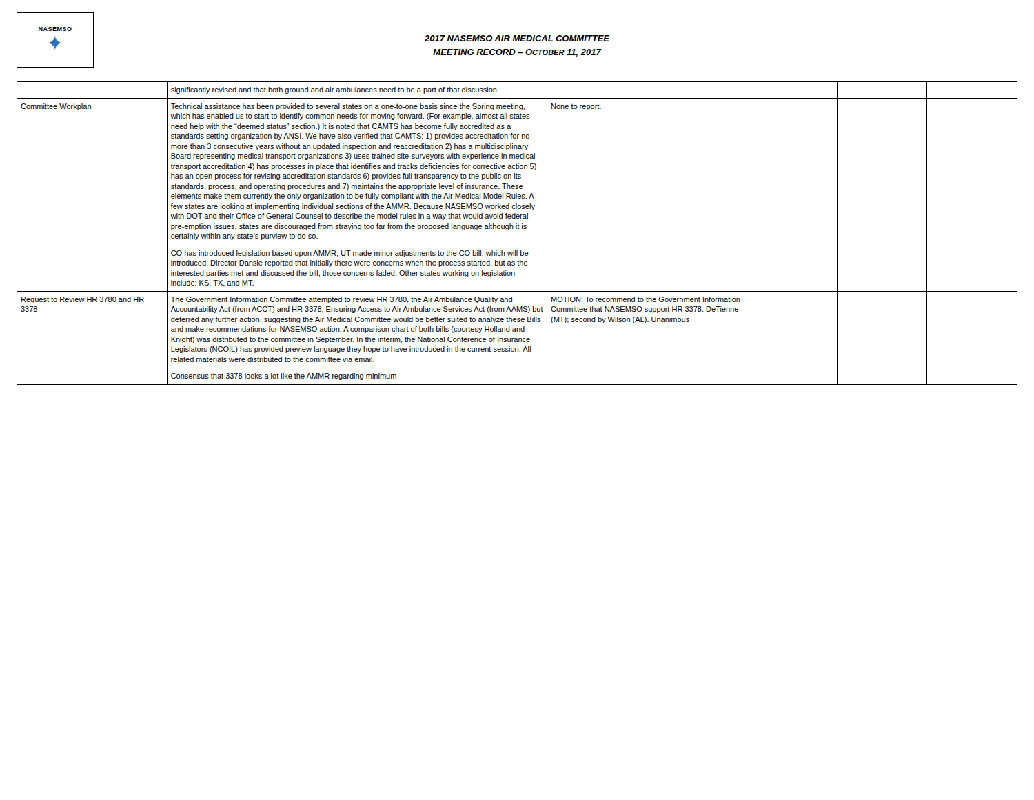NASEMSO
✦
2017 NASEMSO AIR MEDICAL COMMITTEE
MEETING RECORD – OCTOBER 11, 2017
| | significantly revised and that both ground and air ambulances need to be a part of that discussion. | | | | |
| Committee Workplan | Technical assistance has been provided to several states on a one-to-one basis since the Spring meeting, which has enabled us to start to identify common needs for moving forward. (For example, almost all states need help with the “deemed status” section.) It is noted that CAMTS has become fully accredited as a standards setting organization by ANSI. We have also verified that CAMTS: 1) provides accreditation for no more than 3 consecutive years without an updated inspection and reaccreditation 2) has a multidisciplinary Board representing medical transport organizations 3) uses trained site-surveyors with experience in medical transport accreditation 4) has processes in place that identifies and tracks deficiencies for corrective action 5) has an open process for revising accreditation standards 6) provides full transparency to the public on its standards, process, and operating procedures and 7) maintains the appropriate level of insurance. These elements make them currently the only organization to be fully compliant with the Air Medical Model Rules. A few states are looking at implementing individual sections of the AMMR. Because NASEMSO worked closely with DOT and their Office of General Counsel to describe the model rules in a way that would avoid federal pre-emption issues, states are discouraged from straying too far from the proposed language although it is certainly within any state’s purview to do so. CO has introduced legislation based upon AMMR; UT made minor adjustments to the CO bill, which will be introduced. Director Dansie reported that initially there were concerns when the process started, but as the interested parties met and discussed the bill, those concerns faded. Other states working on legislation include: KS, TX, and MT. | None to report. | | | |
| Request to Review HR 3780 and HR 3378 | The Government Information Committee attempted to review HR 3780, the Air Ambulance Quality and Accountability Act (from ACCT) and HR 3378, Ensuring Access to Air Ambulance Services Act (from AAMS) but deferred any further action, suggesting the Air Medical Committee would be better suited to analyze these Bills and make recommendations for NASEMSO action. A comparison chart of both bills (courtesy Holland and Knight) was distributed to the committee in September. In the interim, the National Conference of Insurance Legislators (NCOIL) has provided preview language they hope to have introduced in the current session. All related materials were distributed to the committee via email. Consensus that 3378 looks a lot like the AMMR regarding minimum | MOTION: To recommend to the Government Information Committee that NASEMSO support HR 3378. DeTienne (MT); second by Wilson (AL). Unanimous | | | |